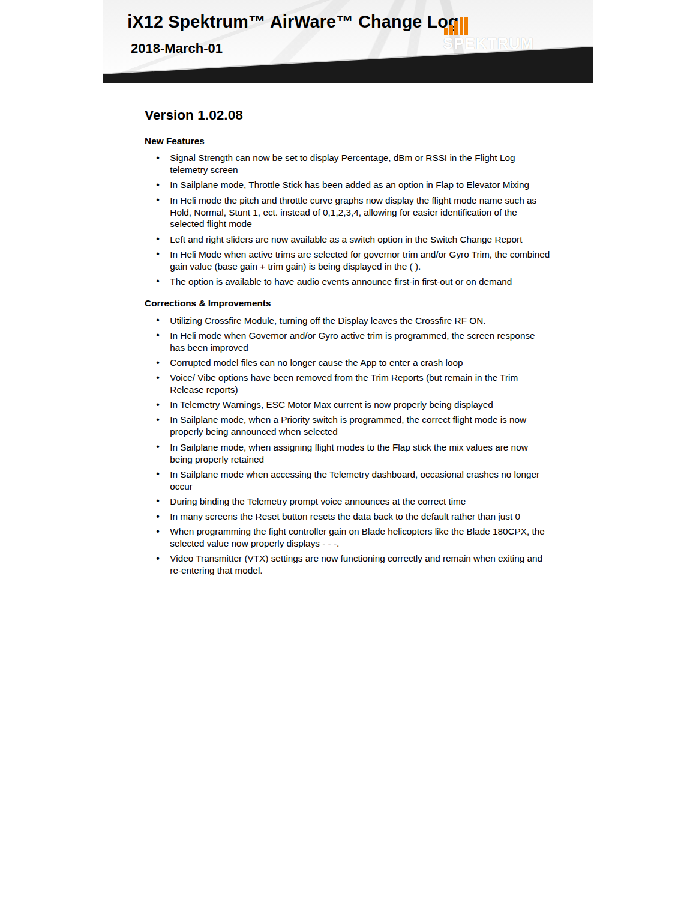SPEKTRUM
iX12 Spektrum™ AirWare™ Change Log
2018-March-01
Version 1.02.08
New Features
Signal Strength can now be set to display Percentage, dBm or RSSI in the Flight Log telemetry screen
In Sailplane mode, Throttle Stick has been added as an option in Flap to Elevator Mixing
In Heli mode the pitch and throttle curve graphs now display the flight mode name such as Hold, Normal, Stunt 1, ect. instead of 0,1,2,3,4, allowing for easier identification of the selected flight mode
Left and right sliders are now available as a switch option in the Switch Change Report
In Heli Mode when active trims are selected for governor trim and/or Gyro Trim, the combined gain value (base gain + trim gain) is being displayed in the ( ).
The option is available to have audio events announce first-in first-out or on demand
Corrections & Improvements
Utilizing Crossfire Module, turning off the Display leaves the Crossfire RF ON.
In Heli mode when Governor and/or Gyro active trim is programmed, the screen response has been improved
Corrupted model files can no longer cause the App to enter a crash loop
Voice/ Vibe options have been removed from the Trim Reports (but remain in the Trim Release reports)
In Telemetry Warnings, ESC Motor Max current is now properly being displayed
In Sailplane mode, when a Priority switch is programmed, the correct flight mode is now properly being announced when selected
In Sailplane mode, when assigning flight modes to the Flap stick the mix values are now being properly retained
In Sailplane mode when accessing the Telemetry dashboard, occasional crashes no longer occur
During binding the Telemetry prompt voice announces at the correct time
In many screens the Reset button resets the data back to the default rather than just 0
When programming the fight controller gain on Blade helicopters like the Blade 180CPX, the selected value now properly displays - - -.
Video Transmitter (VTX) settings are now functioning correctly and remain when exiting and re-entering that model.